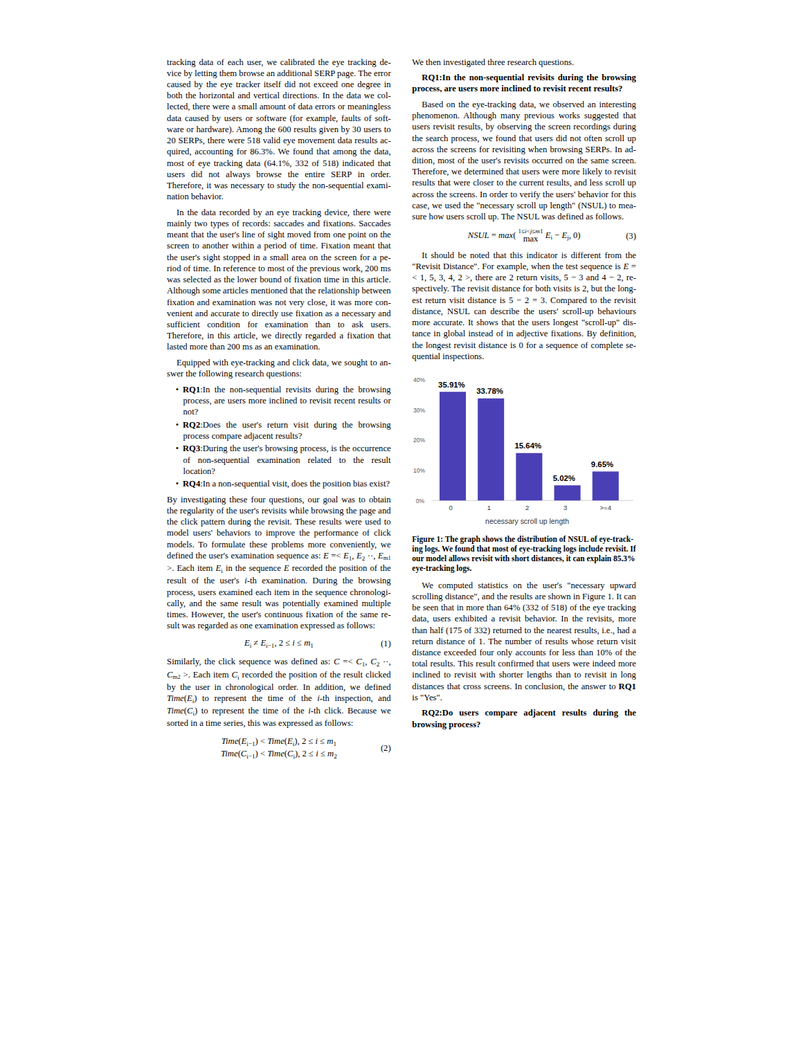tracking data of each user, we calibrated the eye tracking device by letting them browse an additional SERP page. The error caused by the eye tracker itself did not exceed one degree in both the horizontal and vertical directions. In the data we collected, there were a small amount of data errors or meaningless data caused by users or software (for example, faults of software or hardware). Among the 600 results given by 30 users to 20 SERPs, there were 518 valid eye movement data results acquired, accounting for 86.3%. We found that among the data, most of eye tracking data (64.1%, 332 of 518) indicated that users did not always browse the entire SERP in order. Therefore, it was necessary to study the non-sequential examination behavior.
In the data recorded by an eye tracking device, there were mainly two types of records: saccades and fixations. Saccades meant that the user's line of sight moved from one point on the screen to another within a period of time. Fixation meant that the user's sight stopped in a small area on the screen for a period of time. In reference to most of the previous work, 200 ms was selected as the lower bound of fixation time in this article. Although some articles mentioned that the relationship between fixation and examination was not very close, it was more convenient and accurate to directly use fixation as a necessary and sufficient condition for examination than to ask users. Therefore, in this article, we directly regarded a fixation that lasted more than 200 ms as an examination.
Equipped with eye-tracking and click data, we sought to answer the following research questions:
RQ1:In the non-sequential revisits during the browsing process, are users more inclined to revisit recent results or not?
RQ2:Does the user's return visit during the browsing process compare adjacent results?
RQ3:During the user's browsing process, is the occurrence of non-sequential examination related to the result location?
RQ4:In a non-sequential visit, does the position bias exist?
By investigating these four questions, our goal was to obtain the regularity of the user's revisits while browsing the page and the click pattern during the revisit. These results were used to model users' behaviors to improve the performance of click models. To formulate these problems more conveniently, we defined the user's examination sequence as: E =< E 1, E 2 ··, Em1 >. Each item Ei in the sequence E recorded the position of the result of the user's i-th examination. During the browsing process, users examined each item in the sequence chronologically, and the same result was potentially examined multiple times. However, the user's continuous fixation of the same result was regarded as one examination expressed as follows:
Ei ≠ Ei−1, 2 ≤ i ≤ m 1 (1)
Similarly, the click sequence was defined as: C =< C 1, C 2 ··, Cm2 >. Each item Ci recorded the position of the result clicked by the user in chronological order. In addition, we defined Time(Ei) to represent the time of the i-th inspection, and Time(Ci) to represent the time of the i-th click. Because we sorted in a time series, this was expressed as follows:
Time(Ei−1) < Time(Ei), 2 ≤ i ≤ m 1
Time(Ci−1) < Time(Ci), 2 ≤ i ≤ m 2 (2)
We then investigated three research questions.
RQ1:In the non-sequential revisits during the browsing process, are users more inclined to revisit recent results?
Based on the eye-tracking data, we observed an interesting phenomenon. Although many previous works suggested that users revisit results, by observing the screen recordings during the search process, we found that users did not often scroll up across the screens for revisiting when browsing SERPs. In addition, most of the user's revisits occurred on the same screen. Therefore, we determined that users were more likely to revisit results that were closer to the current results, and less scroll up across the screens. In order to verify the users' behavior for this case, we used the "necessary scroll up length" (NSUL) to measure how users scroll up. The NSUL was defined as follows.
NSUL = max( 1≤i<j≤m1 max Ei − Ej, 0) (3)
It should be noted that this indicator is different from the "Revisit Distance". For example, when the test sequence is E =< 1, 5, 3, 4, 2 >, there are 2 return visits, 5 − 3 and 4 − 2, respectively. The revisit distance for both visits is 2, but the longest return visit distance is 5 − 2 = 3. Compared to the revisit distance, NSUL can describe the users' scroll-up behaviours more accurate. It shows that the users longest "scroll-up" distance in global instead of in adjective fixations. By definition, the longest revisit distance is 0 for a sequence of complete sequential inspections.
40% 30% 20% 10% 0% 35.91% 33.78% 15.64% 5.02% 9.65% 0 1 2 3 >=4 necessary scroll up length
Figure 1: The graph shows the distribution of NSUL of eye-tracking logs. We found that most of eye-tracking logs include revisit. If our model allows revisit with short distances, it can explain 85.3% eye-tracking logs.
We computed statistics on the user's "necessary upward scrolling distance", and the results are shown in Figure 1. It can be seen that in more than 64% (332 of 518) of the eye tracking data, users exhibited a revisit behavior. In the revisits, more than half (175 of 332) returned to the nearest results, i.e., had a return distance of 1. The number of results whose return visit distance exceeded four only accounts for less than 10% of the total results. This result confirmed that users were indeed more inclined to revisit with shorter lengths than to revisit in long distances that cross screens. In conclusion, the answer to RQ1 is "Yes".
RQ2:Do users compare adjacent results during the browsing process?